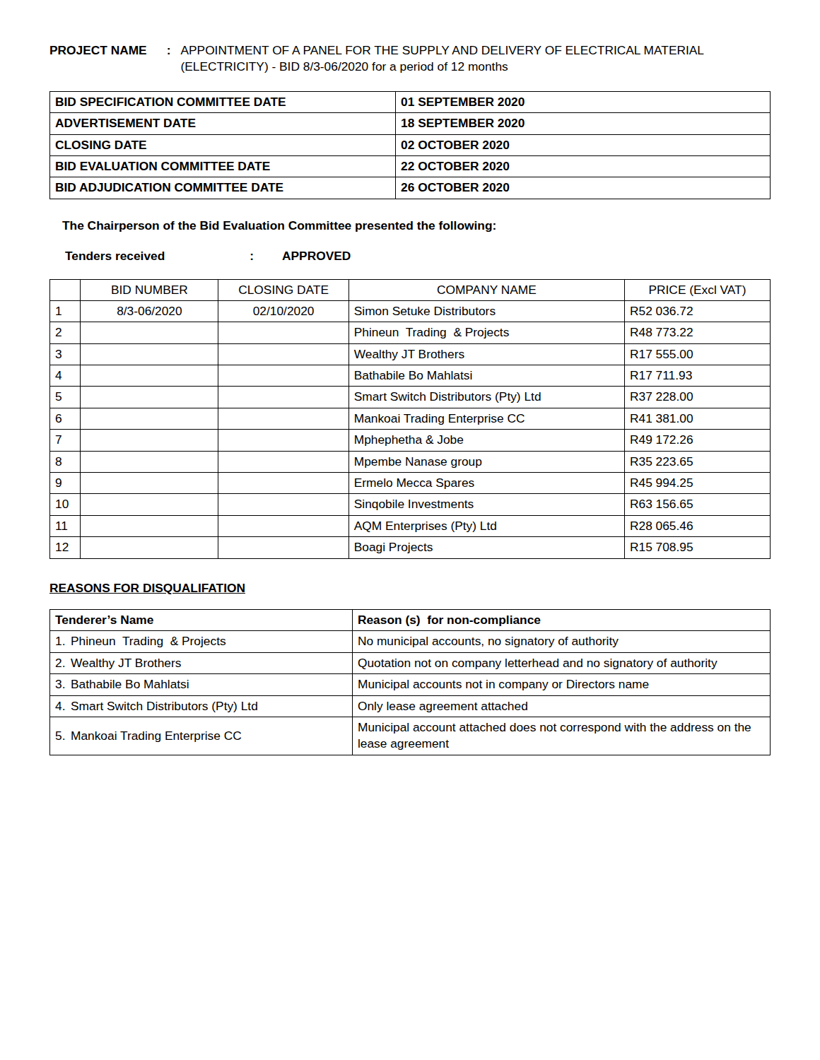PROJECT NAME : APPOINTMENT OF A PANEL FOR THE SUPPLY AND DELIVERY OF ELECTRICAL MATERIAL (ELECTRICITY) - BID 8/3-06/2020 for a period of 12 months
| BID SPECIFICATION COMMITTEE DATE | 01 SEPTEMBER 2020 |
| ADVERTISEMENT DATE | 18 SEPTEMBER 2020 |
| CLOSING DATE | 02 OCTOBER 2020 |
| BID EVALUATION COMMITTEE DATE | 22 OCTOBER 2020 |
| BID ADJUDICATION COMMITTEE DATE | 26 OCTOBER 2020 |
The Chairperson of the Bid Evaluation Committee presented the following:
Tenders received :APPROVED
| | BID NUMBER | CLOSING DATE | COMPANY NAME | PRICE (Excl VAT) |
| --- | --- | --- | --- | --- |
| 1 | 8/3-06/2020 | 02/10/2020 | Simon Setuke Distributors | R52 036.72 |
| 2 | | | Phineun Trading & Projects | R48 773.22 |
| 3 | | | Wealthy JT Brothers | R17 555.00 |
| 4 | | | Bathabile Bo Mahlatsi | R17 711.93 |
| 5 | | | Smart Switch Distributors (Pty) Ltd | R37 228.00 |
| 6 | | | Mankoai Trading Enterprise CC | R41 381.00 |
| 7 | | | Mphephetha & Jobe | R49 172.26 |
| 8 | | | Mpembe Nanase group | R35 223.65 |
| 9 | | | Ermelo Mecca Spares | R45 994.25 |
| 10 | | | Sinqobile Investments | R63 156.65 |
| 11 | | | AQM Enterprises (Pty) Ltd | R28 065.46 |
| 12 | | | Boagi Projects | R15 708.95 |
REASONS FOR DISQUALIFATION
| Tenderer’s Name | Reason (s) for non-compliance |
| --- | --- |
| 1. Phineun Trading & Projects | No municipal accounts, no signatory of authority |
| 2. Wealthy JT Brothers | Quotation not on company letterhead and no signatory of authority |
| 3. Bathabile Bo Mahlatsi | Municipal accounts not in company or Directors name |
| 4. Smart Switch Distributors (Pty) Ltd | Only lease agreement attached |
| 5. Mankoai Trading Enterprise CC | Municipal account attached does not correspond with the address on the lease agreement |